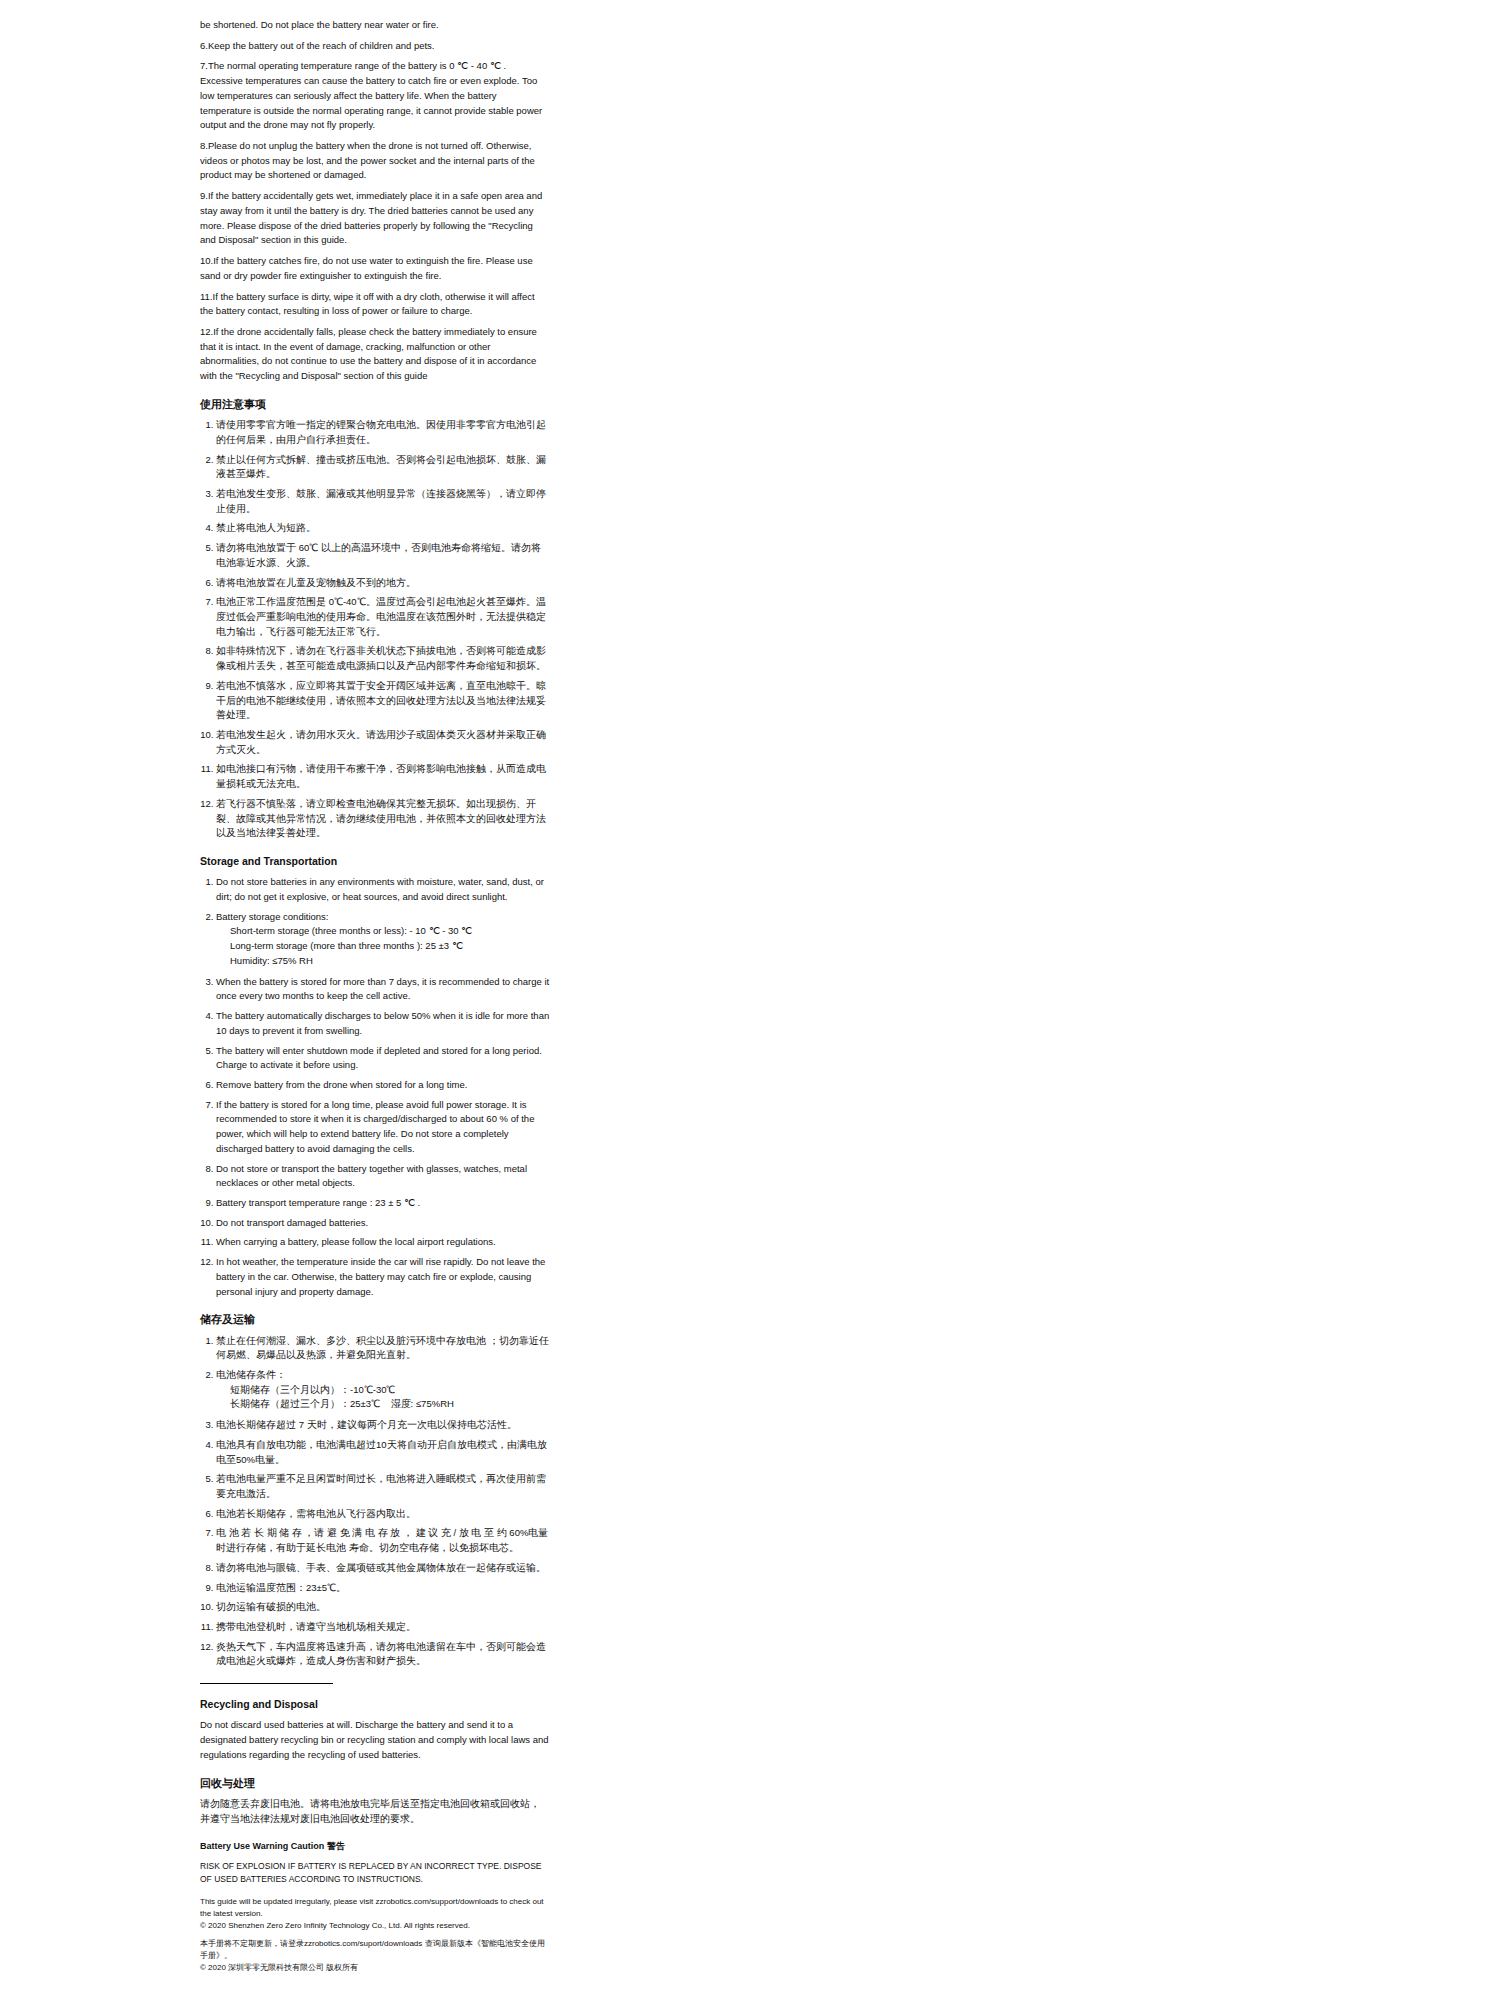be shortened. Do not place the battery near water or fire.
6.Keep the battery out of the reach of children and pets.
7.The normal operating temperature range of the battery is 0 ℃ - 40 ℃ . Excessive temperatures can cause the battery to catch fire or even explode. Too low temperatures can seriously affect the battery life. When the battery temperature is outside the normal operating range, it cannot provide stable power output and the drone may not fly properly.
8.Please do not unplug the battery when the drone is not turned off. Otherwise, videos or photos may be lost, and the power socket and the internal parts of the product may be shortened or damaged.
9.If the battery accidentally gets wet, immediately place it in a safe open area and stay away from it until the battery is dry. The dried batteries cannot be used any more. Please dispose of the dried batteries properly by following the "Recycling and Disposal" section in this guide.
10.If the battery catches fire, do not use water to extinguish the fire. Please use sand or dry powder fire extinguisher to extinguish the fire.
11.If the battery surface is dirty, wipe it off with a dry cloth, otherwise it will affect the battery contact, resulting in loss of power or failure to charge.
12.If the drone accidentally falls, please check the battery immediately to ensure that it is intact. In the event of damage, cracking, malfunction or other abnormalities, do not continue to use the battery and dispose of it in accordance with the "Recycling and Disposal" section of this guide
使用注意事项
请使用零零官方唯一指定的锂聚合物充电电池。因使用非零零官方电池引起的任何后果，由用户自行承担责任。
禁止以任何方式拆解、撞击或挤压电池。否则将会引起电池损坏、鼓胀、漏液甚至爆炸。
若电池发生变形、鼓胀、漏液或其他明显异常（连接器烧黑等），请立即停止使用。
禁止将电池人为短路。
请勿将电池放置于 60℃ 以上的高温环境中，否则电池寿命将缩短。请勿将电池靠近水源、火源。
请将电池放置在儿童及宠物触及不到的地方。
电池正常工作温度范围是 0℃-40℃。温度过高会引起电池起火甚至爆炸。温度过低会严重影响电池的使用寿命。电池温度在该范围外时，无法提供稳定电力输出，飞行器可能无法正常飞行。
如非特殊情况下，请勿在飞行器非关机状态下插拔电池，否则将可能造成影像或相片丢失，甚至可能造成电源插口以及产品内部零件寿命缩短和损坏。
若电池不慎落水，应立即将其置于安全开阔区域并远离，直至电池晾干。晾干后的电池不能继续使用，请依照本文的回收处理方法以及当地法律法规妥善处理。
若电池发生起火，请勿用水灭火。请选用沙子或固体类灭火器材并采取正确方式灭火。
如电池接口有污物，请使用干布擦干净，否则将影响电池接触，从而造成电量损耗或无法充电。
若飞行器不慎坠落，请立即检查电池确保其完整无损坏。如出现损伤、开裂、故障或其他异常情况，请勿继续使用电池，并依照本文的回收处理方法以及当地法律妥善处理。
Storage and Transportation
Do not store batteries in any environments with moisture, water, sand, dust, or dirt; do not get it explosive, or heat sources, and avoid direct sunlight.
Battery storage conditions:
Short-term storage (three months or less): - 10 ℃ - 30 ℃
Long-term storage (more than three months ): 25 ±3 ℃
Humidity: ≤75% RH
When the battery is stored for more than 7 days, it is recommended to charge it once every two months to keep the cell active.
The battery automatically discharges to below 50% when it is idle for more than 10 days to prevent it from swelling.
The battery will enter shutdown mode if depleted and stored for a long period. Charge to activate it before using.
Remove battery from the drone when stored for a long time.
If the battery is stored for a long time, please avoid full power storage. It is recommended to store it when it is charged/discharged to about 60 % of the power, which will help to extend battery life. Do not store a completely discharged battery to avoid damaging the cells.
Do not store or transport the battery together with glasses, watches, metal necklaces or other metal objects.
Battery transport temperature range : 23 ± 5 ℃ .
Do not transport damaged batteries.
When carrying a battery, please follow the local airport regulations.
In hot weather, the temperature inside the car will rise rapidly. Do not leave the battery in the car. Otherwise, the battery may catch fire or explode, causing personal injury and property damage.
储存及运输
禁止在任何潮湿、漏水、多沙、积尘以及脏污环境中存放电池 ；切勿靠近任何易燃、易爆品以及热源，并避免阳光直射。
电池储存条件：
短期储存（三个月以内）：-10℃-30℃
长期储存（超过三个月）：25±3℃ 湿度: ≤75%RH
电池长期储存超过 7 天时，建议每两个月充一次电以保持电芯活性。
电池具有自放电功能，电池满电超过10天将自动开启自放电模式，由满电放电至50%电量。
若电池电量严重不足且闲置时间过长，电池将进入睡眠模式，再次使用前需要充电激活。
电池若长期储存，需将电池从飞行器内取出。
电 池 若 长 期 储 存 ，请 避 免 满 电 存 放 ， 建 议 充 / 放 电 至 约 60%电量时进行存储，有助于延长电池 寿命。切勿空电存储，以免损坏电芯。
请勿将电池与眼镜、手表、金属项链或其他金属物体放在一起储存或运输。
电池运输温度范围：23±5℃。
切勿运输有破损的电池。
携带电池登机时，请遵守当地机场相关规定。
炎热天气下，车内温度将迅速升高，请勿将电池遗留在车中，否则可能会造成电池起火或爆炸，造成人身伤害和财产损失。
Recycling and Disposal
Do not discard used batteries at will. Discharge the battery and send it to a designated battery recycling bin or recycling station and comply with local laws and regulations regarding the recycling of used batteries.
回收与处理
请勿随意丢弃废旧电池。请将电池放电完毕后送至指定电池回收箱或回收站，并遵守当地法律法规对废旧电池回收处理的要求。
Battery Use Warning Caution 警告
RISK OF EXPLOSION IF BATTERY IS REPLACED BY AN INCORRECT TYPE. DISPOSE OF USED BATTERIES ACCORDING TO INSTRUCTIONS.
This guide will be updated irregularly, please visit zzrobotics.com/support/downloads to check out the latest version.
© 2020 Shenzhen Zero Zero Infinity Technology Co., Ltd. All rights reserved.
本手册将不定期更新，请登录zzrobotics.com/suport/downloads 查询最新版本《智能电池安全使用手册》。
© 2020 深圳零零无限科技有限公司 版权所有